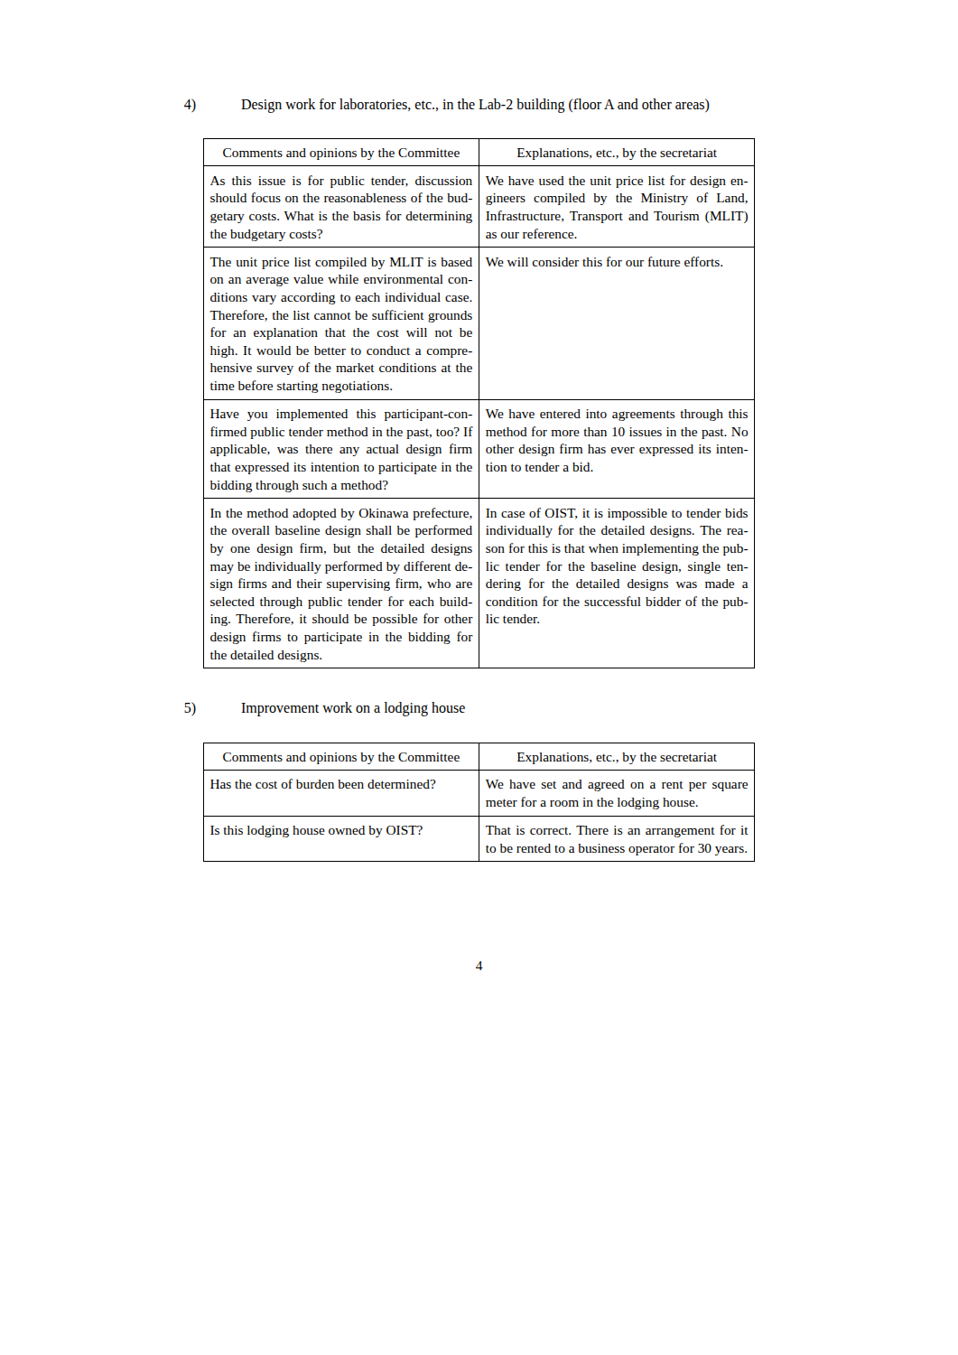4) Design work for laboratories, etc., in the Lab-2 building (floor A and other areas)
| Comments and opinions by the Committee | Explanations, etc., by the secretariat |
| --- | --- |
| As this issue is for public tender, discussion should focus on the reasonableness of the budgetary costs. What is the basis for determining the budgetary costs? | We have used the unit price list for design engineers compiled by the Ministry of Land, Infrastructure, Transport and Tourism (MLIT) as our reference. |
| The unit price list compiled by MLIT is based on an average value while environmental conditions vary according to each individual case. Therefore, the list cannot be sufficient grounds for an explanation that the cost will not be high. It would be better to conduct a comprehensive survey of the market conditions at the time before starting negotiations. | We will consider this for our future efforts. |
| Have you implemented this participant-confirmed public tender method in the past, too? If applicable, was there any actual design firm that expressed its intention to participate in the bidding through such a method? | We have entered into agreements through this method for more than 10 issues in the past. No other design firm has ever expressed its intention to tender a bid. |
| In the method adopted by Okinawa prefecture, the overall baseline design shall be performed by one design firm, but the detailed designs may be individually performed by different design firms and their supervising firm, who are selected through public tender for each building. Therefore, it should be possible for other design firms to participate in the bidding for the detailed designs. | In case of OIST, it is impossible to tender bids individually for the detailed designs. The reason for this is that when implementing the public tender for the baseline design, single tendering for the detailed designs was made a condition for the successful bidder of the public tender. |
5) Improvement work on a lodging house
| Comments and opinions by the Committee | Explanations, etc., by the secretariat |
| --- | --- |
| Has the cost of burden been determined? | We have set and agreed on a rent per square meter for a room in the lodging house. |
| Is this lodging house owned by OIST? | That is correct. There is an arrangement for it to be rented to a business operator for 30 years. |
4